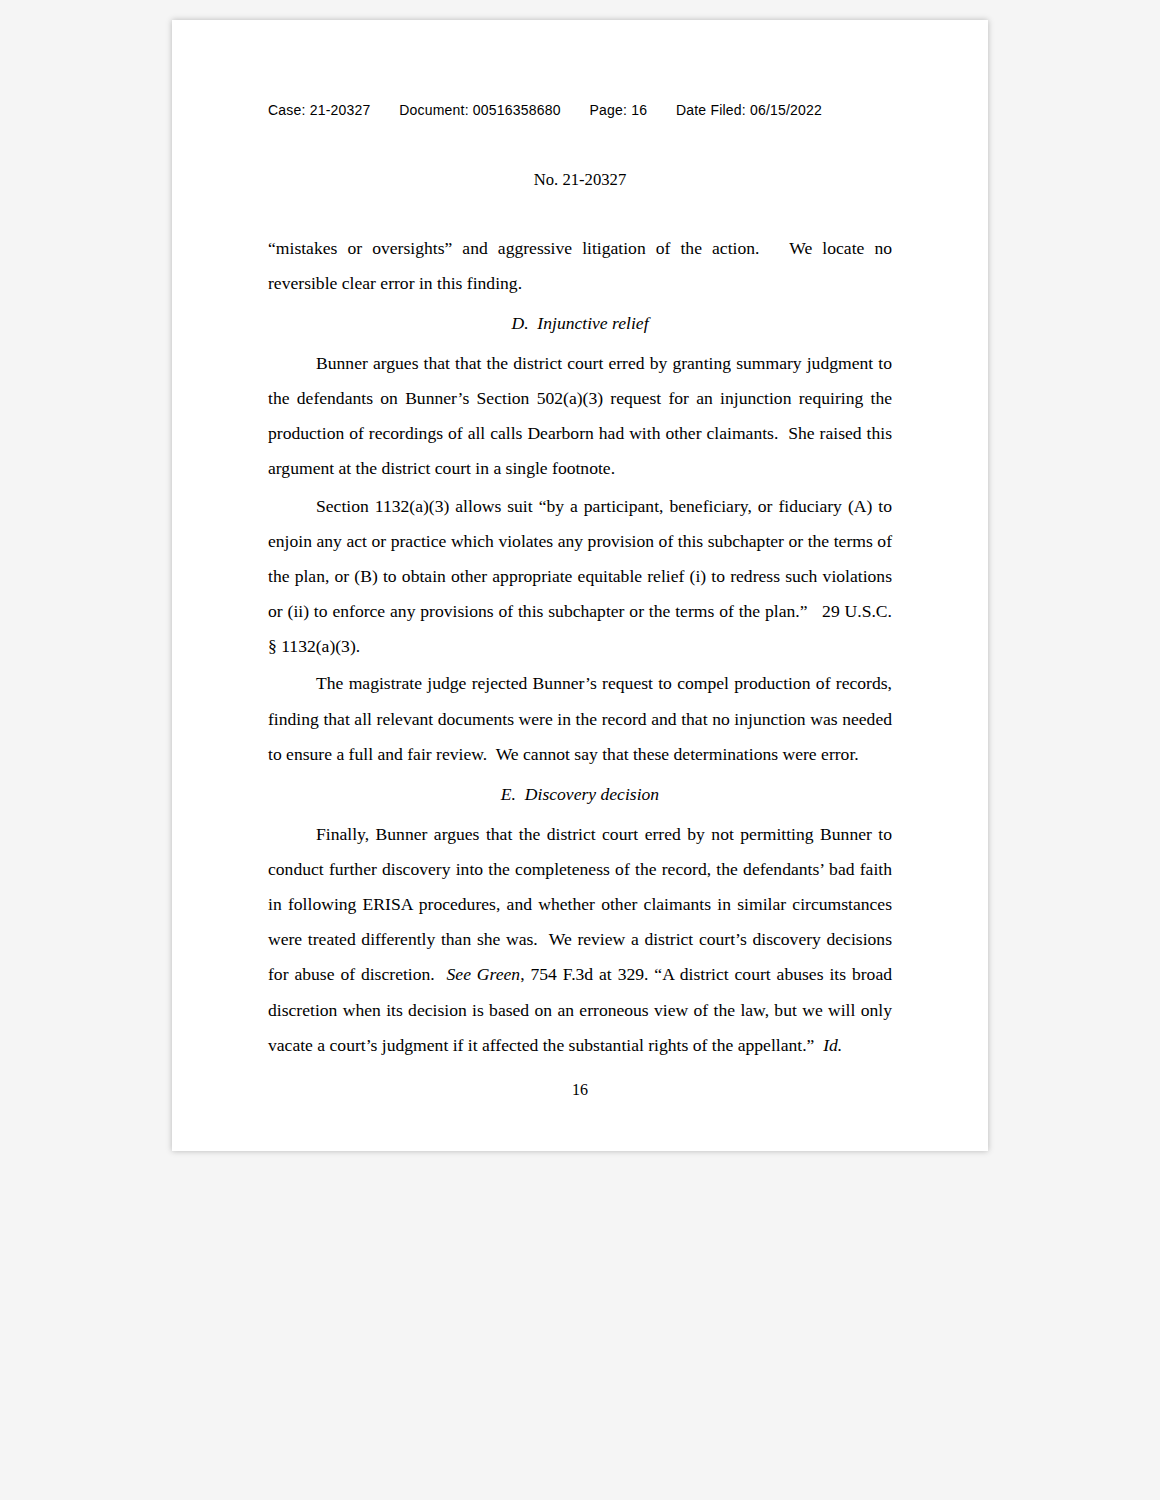Case: 21-20327 Document: 00516358680 Page: 16 Date Filed: 06/15/2022
No. 21-20327
“mistakes or oversights” and aggressive litigation of the action. We locate no reversible clear error in this finding.
D. Injunctive relief
Bunner argues that that the district court erred by granting summary judgment to the defendants on Bunner’s Section 502(a)(3) request for an injunction requiring the production of recordings of all calls Dearborn had with other claimants. She raised this argument at the district court in a single footnote.
Section 1132(a)(3) allows suit “by a participant, beneficiary, or fiduciary (A) to enjoin any act or practice which violates any provision of this subchapter or the terms of the plan, or (B) to obtain other appropriate equitable relief (i) to redress such violations or (ii) to enforce any provisions of this subchapter or the terms of the plan.” 29 U.S.C. § 1132(a)(3).
The magistrate judge rejected Bunner’s request to compel production of records, finding that all relevant documents were in the record and that no injunction was needed to ensure a full and fair review. We cannot say that these determinations were error.
E. Discovery decision
Finally, Bunner argues that the district court erred by not permitting Bunner to conduct further discovery into the completeness of the record, the defendants’ bad faith in following ERISA procedures, and whether other claimants in similar circumstances were treated differently than she was. We review a district court’s discovery decisions for abuse of discretion. See Green, 754 F.3d at 329. “A district court abuses its broad discretion when its decision is based on an erroneous view of the law, but we will only vacate a court’s judgment if it affected the substantial rights of the appellant.” Id.
16